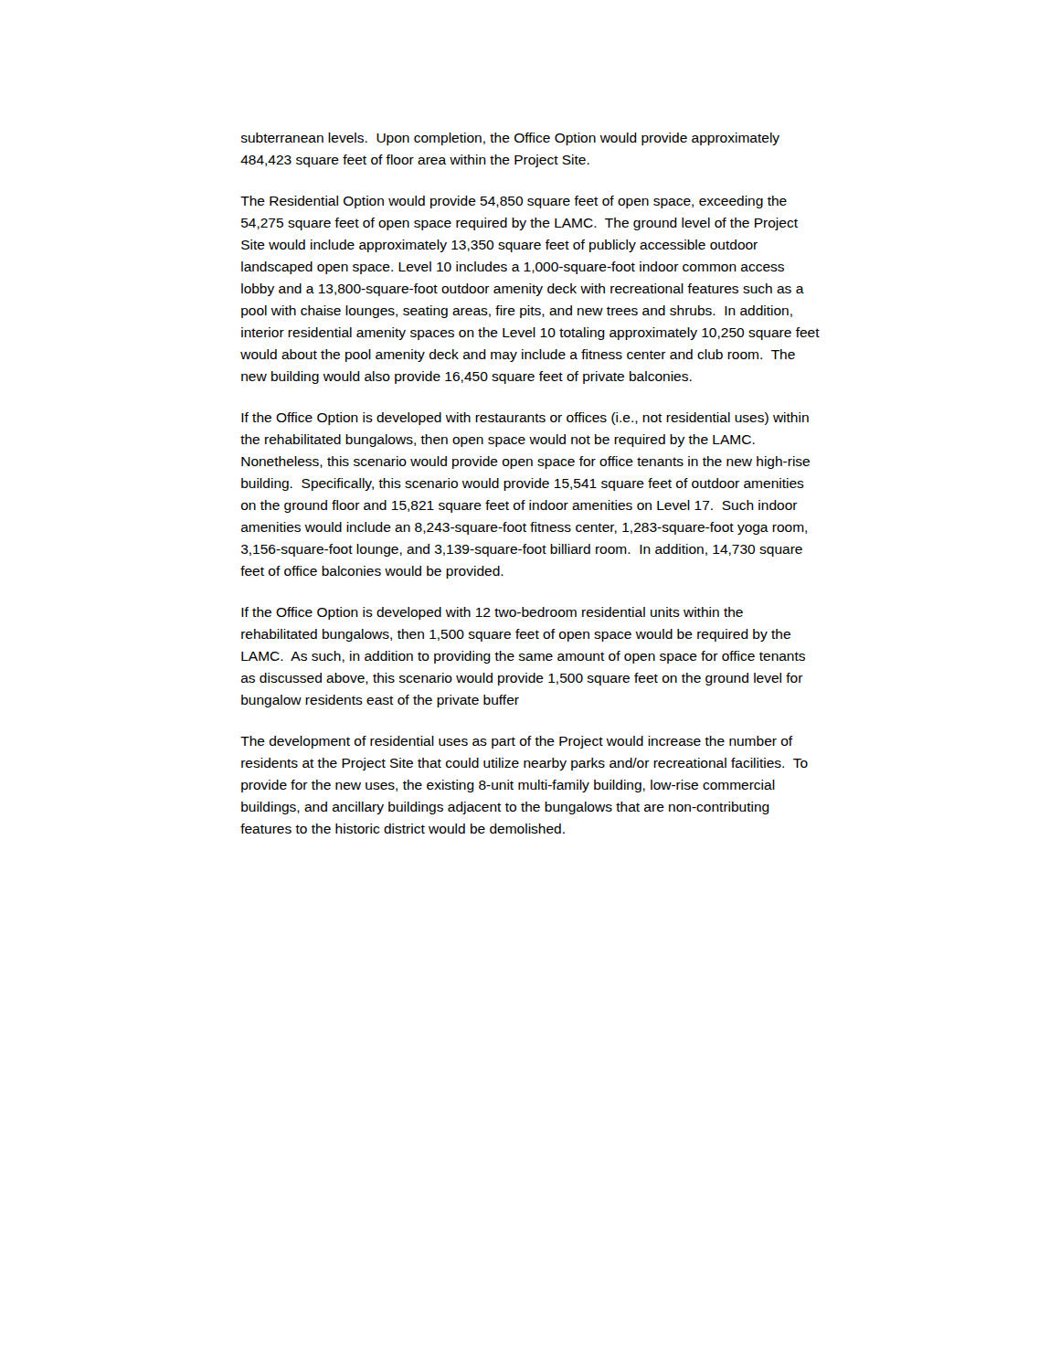subterranean levels. Upon completion, the Office Option would provide approximately 484,423 square feet of floor area within the Project Site.
The Residential Option would provide 54,850 square feet of open space, exceeding the 54,275 square feet of open space required by the LAMC. The ground level of the Project Site would include approximately 13,350 square feet of publicly accessible outdoor landscaped open space. Level 10 includes a 1,000-square-foot indoor common access lobby and a 13,800-square-foot outdoor amenity deck with recreational features such as a pool with chaise lounges, seating areas, fire pits, and new trees and shrubs. In addition, interior residential amenity spaces on the Level 10 totaling approximately 10,250 square feet would about the pool amenity deck and may include a fitness center and club room. The new building would also provide 16,450 square feet of private balconies.
If the Office Option is developed with restaurants or offices (i.e., not residential uses) within the rehabilitated bungalows, then open space would not be required by the LAMC. Nonetheless, this scenario would provide open space for office tenants in the new high-rise building. Specifically, this scenario would provide 15,541 square feet of outdoor amenities on the ground floor and 15,821 square feet of indoor amenities on Level 17. Such indoor amenities would include an 8,243-square-foot fitness center, 1,283-square-foot yoga room, 3,156-square-foot lounge, and 3,139-square-foot billiard room. In addition, 14,730 square feet of office balconies would be provided.
If the Office Option is developed with 12 two-bedroom residential units within the rehabilitated bungalows, then 1,500 square feet of open space would be required by the LAMC. As such, in addition to providing the same amount of open space for office tenants as discussed above, this scenario would provide 1,500 square feet on the ground level for bungalow residents east of the private buffer
The development of residential uses as part of the Project would increase the number of residents at the Project Site that could utilize nearby parks and/or recreational facilities. To provide for the new uses, the existing 8-unit multi-family building, low-rise commercial buildings, and ancillary buildings adjacent to the bungalows that are non-contributing features to the historic district would be demolished.